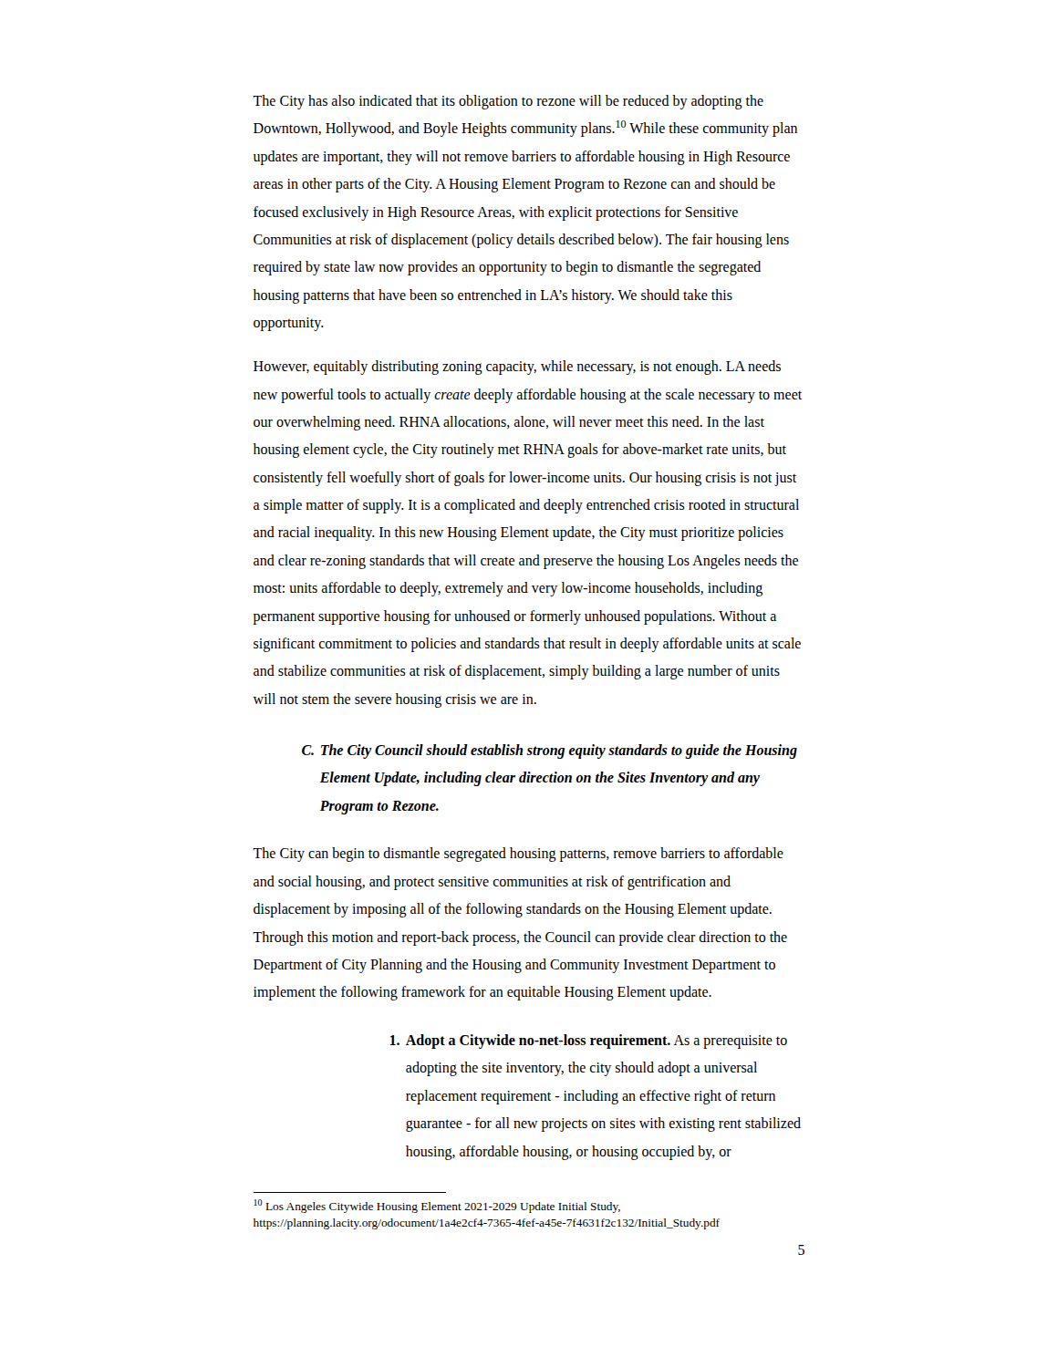The City has also indicated that its obligation to rezone will be reduced by adopting the Downtown, Hollywood, and Boyle Heights community plans.10 While these community plan updates are important, they will not remove barriers to affordable housing in High Resource areas in other parts of the City. A Housing Element Program to Rezone can and should be focused exclusively in High Resource Areas, with explicit protections for Sensitive Communities at risk of displacement (policy details described below). The fair housing lens required by state law now provides an opportunity to begin to dismantle the segregated housing patterns that have been so entrenched in LA’s history. We should take this opportunity.
However, equitably distributing zoning capacity, while necessary, is not enough. LA needs new powerful tools to actually create deeply affordable housing at the scale necessary to meet our overwhelming need. RHNA allocations, alone, will never meet this need. In the last housing element cycle, the City routinely met RHNA goals for above-market rate units, but consistently fell woefully short of goals for lower-income units. Our housing crisis is not just a simple matter of supply. It is a complicated and deeply entrenched crisis rooted in structural and racial inequality. In this new Housing Element update, the City must prioritize policies and clear re-zoning standards that will create and preserve the housing Los Angeles needs the most: units affordable to deeply, extremely and very low-income households, including permanent supportive housing for unhoused or formerly unhoused populations. Without a significant commitment to policies and standards that result in deeply affordable units at scale and stabilize communities at risk of displacement, simply building a large number of units will not stem the severe housing crisis we are in.
C. The City Council should establish strong equity standards to guide the Housing Element Update, including clear direction on the Sites Inventory and any Program to Rezone.
The City can begin to dismantle segregated housing patterns, remove barriers to affordable and social housing, and protect sensitive communities at risk of gentrification and displacement by imposing all of the following standards on the Housing Element update. Through this motion and report-back process, the Council can provide clear direction to the Department of City Planning and the Housing and Community Investment Department to implement the following framework for an equitable Housing Element update.
1. Adopt a Citywide no-net-loss requirement. As a prerequisite to adopting the site inventory, the city should adopt a universal replacement requirement - including an effective right of return guarantee - for all new projects on sites with existing rent stabilized housing, affordable housing, or housing occupied by, or
10 Los Angeles Citywide Housing Element 2021-2029 Update Initial Study,
https://planning.lacity.org/odocument/1a4e2cf4-7365-4fef-a45e-7f4631f2c132/Initial_Study.pdf
5